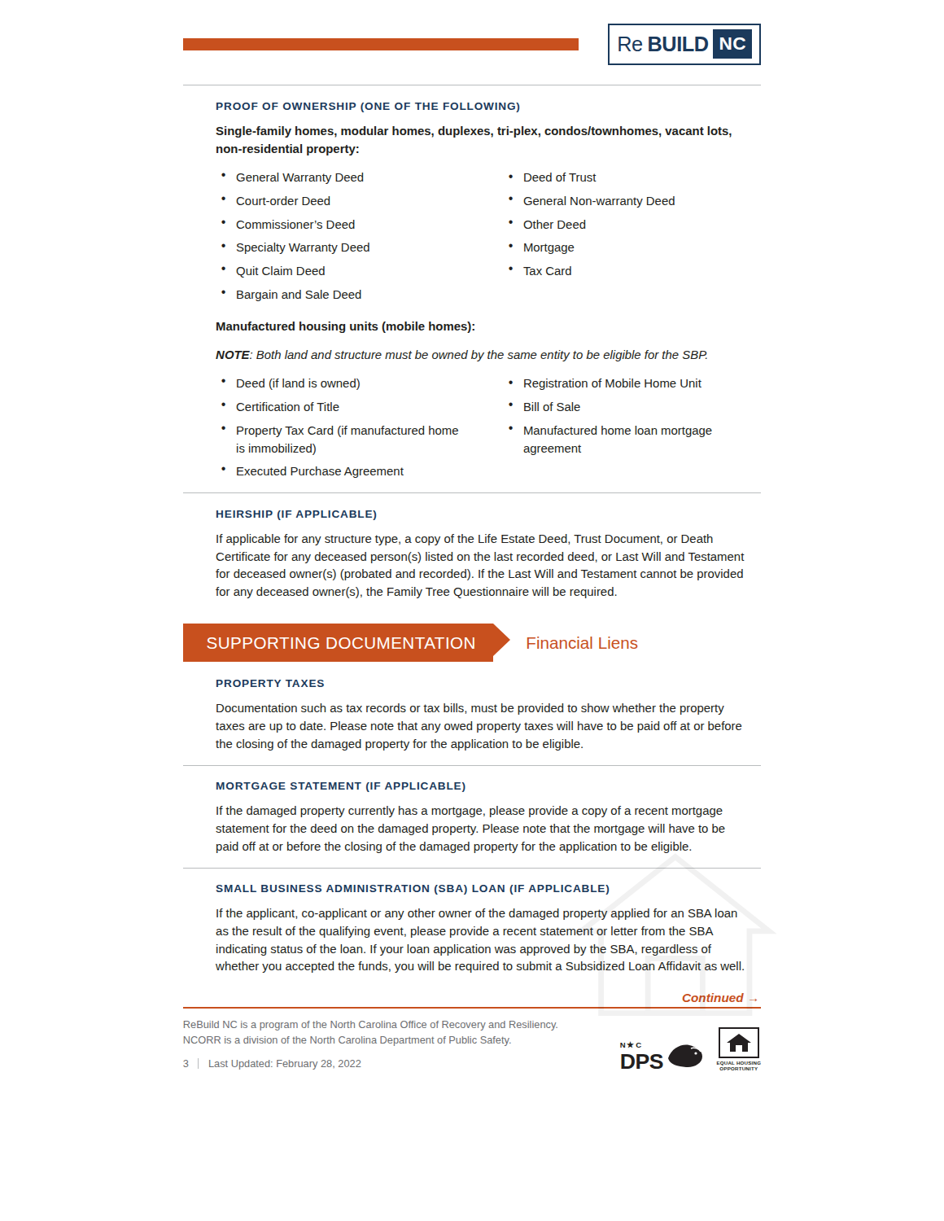Re BUILD NC
Proof of Ownership (One of the Following)
Single-family homes, modular homes, duplexes, tri-plex, condos/townhomes, vacant lots, non-residential property:
General Warranty Deed
Court-order Deed
Commissioner’s Deed
Specialty Warranty Deed
Quit Claim Deed
Bargain and Sale Deed
Deed of Trust
General Non-warranty Deed
Other Deed
Mortgage
Tax Card
Manufactured housing units (mobile homes):
NOTE: Both land and structure must be owned by the same entity to be eligible for the SBP.
Deed (if land is owned)
Certification of Title
Property Tax Card (if manufactured home is immobilized)
Executed Purchase Agreement
Registration of Mobile Home Unit
Bill of Sale
Manufactured home loan mortgage agreement
Heirship (If Applicable)
If applicable for any structure type, a copy of the Life Estate Deed, Trust Document, or Death Certificate for any deceased person(s) listed on the last recorded deed, or Last Will and Testament for deceased owner(s) (probated and recorded). If the Last Will and Testament cannot be provided for any deceased owner(s), the Family Tree Questionnaire will be required.
SUPPORTING DOCUMENTATION
Financial Liens
Property Taxes
Documentation such as tax records or tax bills, must be provided to show whether the property taxes are up to date. Please note that any owed property taxes will have to be paid off at or before the closing of the damaged property for the application to be eligible.
Mortgage Statement (If Applicable)
If the damaged property currently has a mortgage, please provide a copy of a recent mortgage statement for the deed on the damaged property. Please note that the mortgage will have to be paid off at or before the closing of the damaged property for the application to be eligible.
Small Business Administration (SBA) Loan (If Applicable)
If the applicant, co-applicant or any other owner of the damaged property applied for an SBA loan as the result of the qualifying event, please provide a recent statement or letter from the SBA indicating status of the loan. If your loan application was approved by the SBA, regardless of whether you accepted the funds, you will be required to submit a Subsidized Loan Affidavit as well.
Continued →
ReBuild NC is a program of the North Carolina Office of Recovery and Resiliency.
NCORR is a division of the North Carolina Department of Public Safety.
3 Last Updated: February 28, 2022
N★C
DPS
EQUAL HOUSING
OPPORTUNITY